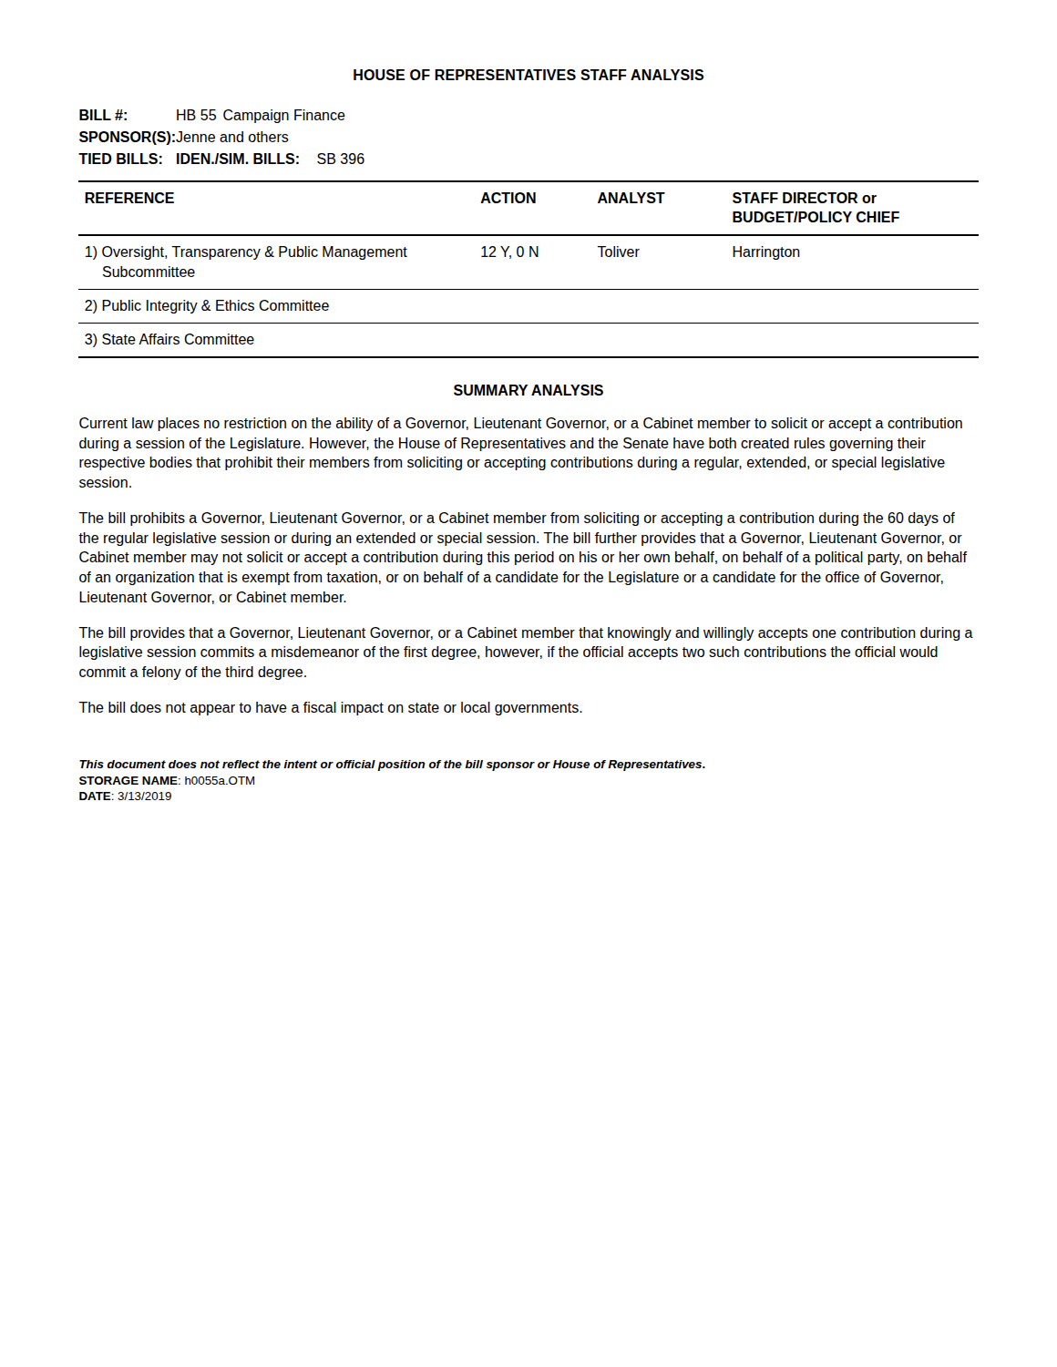HOUSE OF REPRESENTATIVES STAFF ANALYSIS
| BILL #: | HB 55 | Campaign Finance |
| SPONSOR(S): | Jenne and others |
| TIED BILLS: | IDEN./SIM. BILLS: SB 396 |
| REFERENCE | ACTION | ANALYST | STAFF DIRECTOR or BUDGET/POLICY CHIEF |
| --- | --- | --- | --- |
| 1) Oversight, Transparency & Public Management Subcommittee | 12 Y, 0 N | Toliver | Harrington |
| 2) Public Integrity & Ethics Committee | | | |
| 3) State Affairs Committee | | | |
SUMMARY ANALYSIS
Current law places no restriction on the ability of a Governor, Lieutenant Governor, or a Cabinet member to solicit or accept a contribution during a session of the Legislature. However, the House of Representatives and the Senate have both created rules governing their respective bodies that prohibit their members from soliciting or accepting contributions during a regular, extended, or special legislative session.
The bill prohibits a Governor, Lieutenant Governor, or a Cabinet member from soliciting or accepting a contribution during the 60 days of the regular legislative session or during an extended or special session. The bill further provides that a Governor, Lieutenant Governor, or Cabinet member may not solicit or accept a contribution during this period on his or her own behalf, on behalf of a political party, on behalf of an organization that is exempt from taxation, or on behalf of a candidate for the Legislature or a candidate for the office of Governor, Lieutenant Governor, or Cabinet member.
The bill provides that a Governor, Lieutenant Governor, or a Cabinet member that knowingly and willingly accepts one contribution during a legislative session commits a misdemeanor of the first degree, however, if the official accepts two such contributions the official would commit a felony of the third degree.
The bill does not appear to have a fiscal impact on state or local governments.
This document does not reflect the intent or official position of the bill sponsor or House of Representatives.
STORAGE NAME: h0055a.OTM
DATE: 3/13/2019